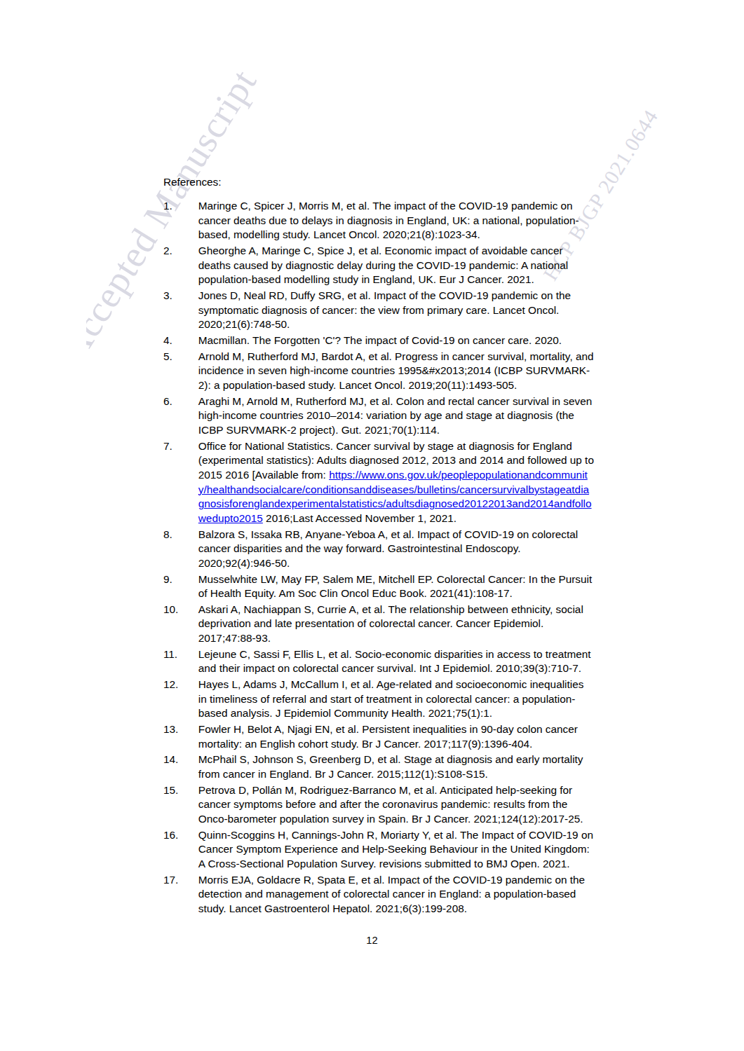Accepted Manuscript
HCP BJGP 2021.0644
References:
1. Maringe C, Spicer J, Morris M, et al. The impact of the COVID-19 pandemic on cancer deaths due to delays in diagnosis in England, UK: a national, population-based, modelling study. Lancet Oncol. 2020;21(8):1023-34.
2. Gheorghe A, Maringe C, Spice J, et al. Economic impact of avoidable cancer deaths caused by diagnostic delay during the COVID-19 pandemic: A national population-based modelling study in England, UK. Eur J Cancer. 2021.
3. Jones D, Neal RD, Duffy SRG, et al. Impact of the COVID-19 pandemic on the symptomatic diagnosis of cancer: the view from primary care. Lancet Oncol. 2020;21(6):748-50.
4. Macmillan. The Forgotten 'C'? The impact of Covid-19 on cancer care. 2020.
5. Arnold M, Rutherford MJ, Bardot A, et al. Progress in cancer survival, mortality, and incidence in seven high-income countries 1995&#x2013;2014 (ICBP SURVMARK-2): a population-based study. Lancet Oncol. 2019;20(11):1493-505.
6. Araghi M, Arnold M, Rutherford MJ, et al. Colon and rectal cancer survival in seven high-income countries 2010–2014: variation by age and stage at diagnosis (the ICBP SURVMARK-2 project). Gut. 2021;70(1):114.
7. Office for National Statistics. Cancer survival by stage at diagnosis for England (experimental statistics): Adults diagnosed 2012, 2013 and 2014 and followed up to 2015 2016 [Available from: https://www.ons.gov.uk/peoplepopulationandcommunity/healthandsocialcare/conditionsanddiseases/bulletins/cancersurvivalbystageatdiagnosisforenglandexperimentalstatistics/adultsdiagnosed20122013and2014andfollowedupto2015 2016;Last Accessed November 1, 2021.
8. Balzora S, Issaka RB, Anyane-Yeboa A, et al. Impact of COVID-19 on colorectal cancer disparities and the way forward. Gastrointestinal Endoscopy. 2020;92(4):946-50.
9. Musselwhite LW, May FP, Salem ME, Mitchell EP. Colorectal Cancer: In the Pursuit of Health Equity. Am Soc Clin Oncol Educ Book. 2021(41):108-17.
10. Askari A, Nachiappan S, Currie A, et al. The relationship between ethnicity, social deprivation and late presentation of colorectal cancer. Cancer Epidemiol. 2017;47:88-93.
11. Lejeune C, Sassi F, Ellis L, et al. Socio-economic disparities in access to treatment and their impact on colorectal cancer survival. Int J Epidemiol. 2010;39(3):710-7.
12. Hayes L, Adams J, McCallum I, et al. Age-related and socioeconomic inequalities in timeliness of referral and start of treatment in colorectal cancer: a population-based analysis. J Epidemiol Community Health. 2021;75(1):1.
13. Fowler H, Belot A, Njagi EN, et al. Persistent inequalities in 90-day colon cancer mortality: an English cohort study. Br J Cancer. 2017;117(9):1396-404.
14. McPhail S, Johnson S, Greenberg D, et al. Stage at diagnosis and early mortality from cancer in England. Br J Cancer. 2015;112(1):S108-S15.
15. Petrova D, Pollán M, Rodriguez-Barranco M, et al. Anticipated help-seeking for cancer symptoms before and after the coronavirus pandemic: results from the Onco-barometer population survey in Spain. Br J Cancer. 2021;124(12):2017-25.
16. Quinn-Scoggins H, Cannings-John R, Moriarty Y, et al. The Impact of COVID-19 on Cancer Symptom Experience and Help-Seeking Behaviour in the United Kingdom: A Cross-Sectional Population Survey. revisions submitted to BMJ Open. 2021.
17. Morris EJA, Goldacre R, Spata E, et al. Impact of the COVID-19 pandemic on the detection and management of colorectal cancer in England: a population-based study. Lancet Gastroenterol Hepatol. 2021;6(3):199-208.
12